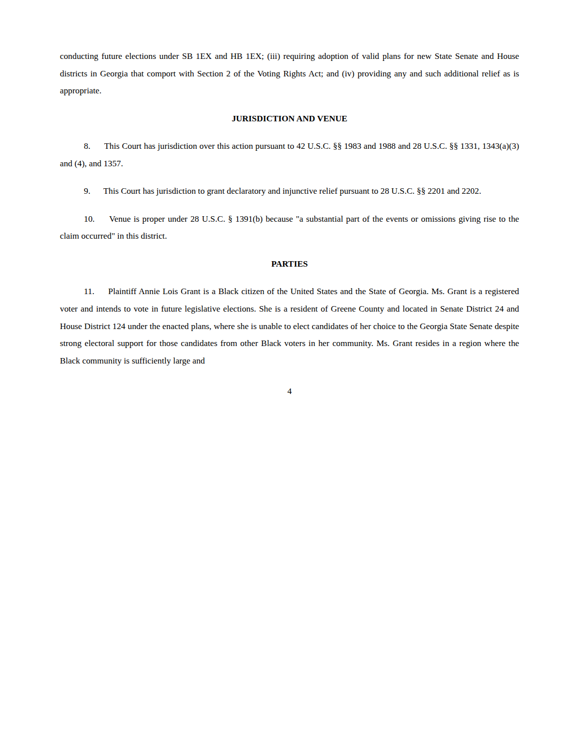conducting future elections under SB 1EX and HB 1EX; (iii) requiring adoption of valid plans for new State Senate and House districts in Georgia that comport with Section 2 of the Voting Rights Act; and (iv) providing any and such additional relief as is appropriate.
JURISDICTION AND VENUE
8. This Court has jurisdiction over this action pursuant to 42 U.S.C. §§ 1983 and 1988 and 28 U.S.C. §§ 1331, 1343(a)(3) and (4), and 1357.
9. This Court has jurisdiction to grant declaratory and injunctive relief pursuant to 28 U.S.C. §§ 2201 and 2202.
10. Venue is proper under 28 U.S.C. § 1391(b) because "a substantial part of the events or omissions giving rise to the claim occurred" in this district.
PARTIES
11. Plaintiff Annie Lois Grant is a Black citizen of the United States and the State of Georgia. Ms. Grant is a registered voter and intends to vote in future legislative elections. She is a resident of Greene County and located in Senate District 24 and House District 124 under the enacted plans, where she is unable to elect candidates of her choice to the Georgia State Senate despite strong electoral support for those candidates from other Black voters in her community. Ms. Grant resides in a region where the Black community is sufficiently large and
4